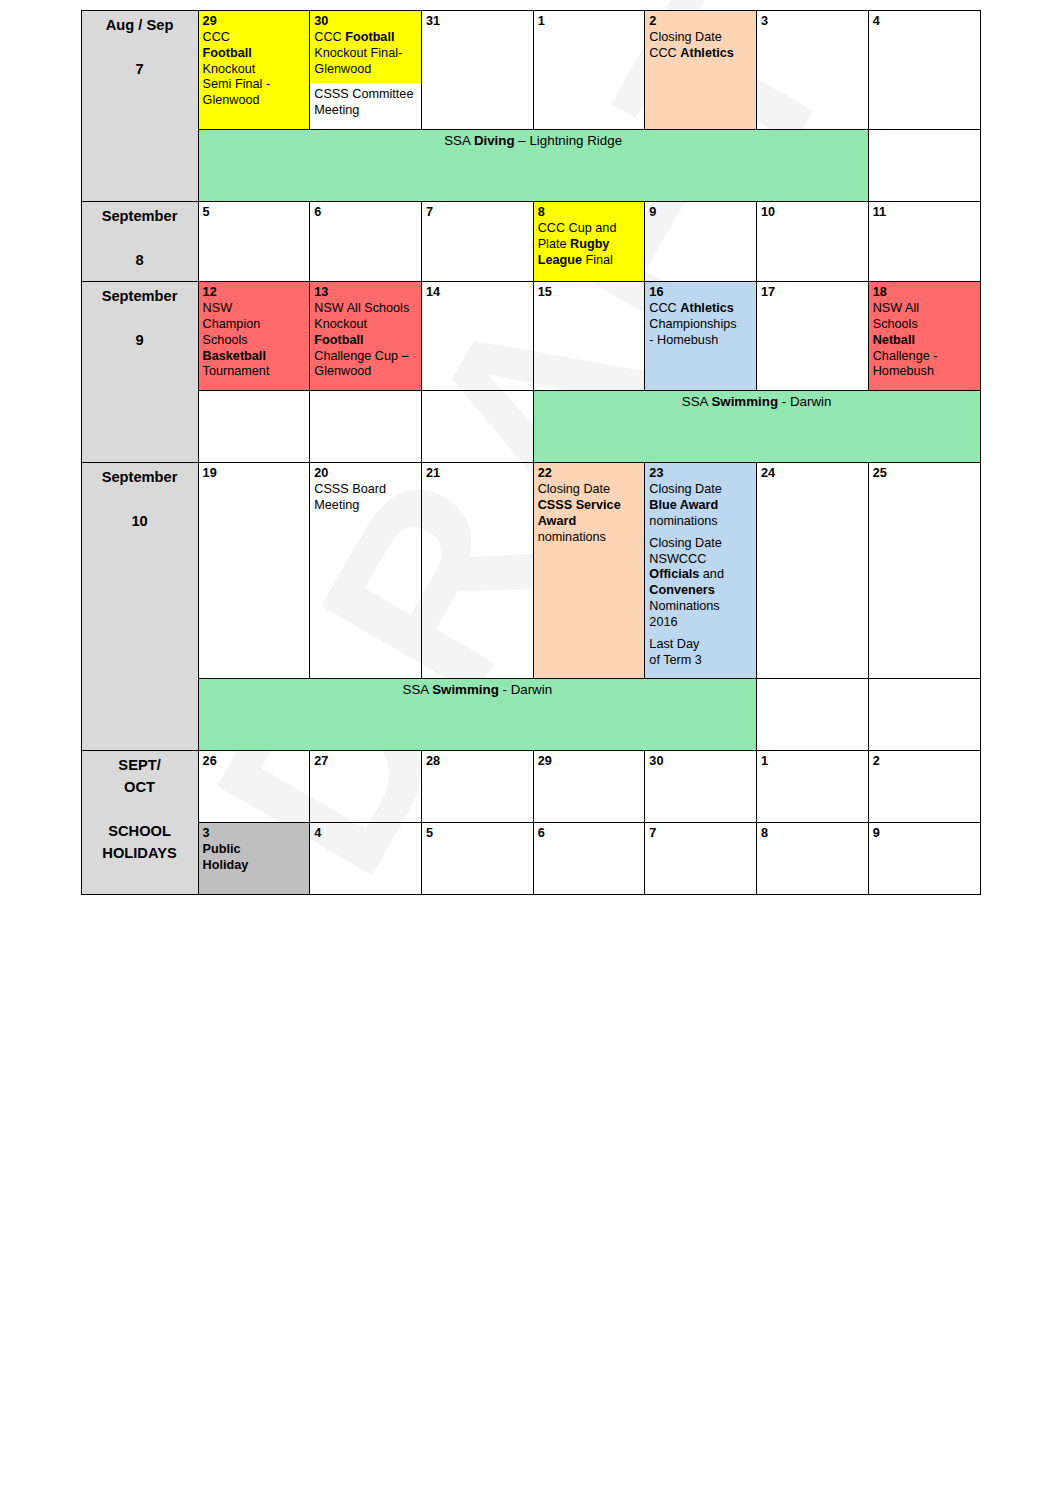DRAFT
| Aug / Sep 7 | 29 CCC Football Knockout Semi Final - Glenwood | 30 CCC Football Knockout Final- Glenwood CSSS Committee Meeting | 31 | 1 | 2 Closing Date CCC Athletics | 3 | 4 |
| SSA Diving – Lightning Ridge | |
| September 8 | 5 | 6 | 7 | 8 CCC Cup and Plate Rugby League Final | 9 | 10 | 11 |
| September 9 | 12 NSW Champion Schools Basketball Tournament | 13 NSW All Schools Knockout Football Challenge Cup – Glenwood | 14 | 15 | 16 CCC Athletics Championships - Homebush | 17 | 18 NSW All Schools Netball Challenge - Homebush |
| | | | SSA Swimming - Darwin |
| September 10 | 19 | 20 CSSS Board Meeting | 21 | 22 Closing Date CSSS Service Award nominations | 23 Closing Date Blue Award nominations Closing Date NSWCCC Officials and Conveners Nominations 2016 Last Day of Term 3 | 24 | 25 |
| SSA Swimming - Darwin | | |
| SEPT/ OCT SCHOOL HOLIDAYS | 26 | 27 | 28 | 29 | 30 | 1 | 2 |
| 3 Public Holiday | 4 | 5 | 6 | 7 | 8 | 9 |